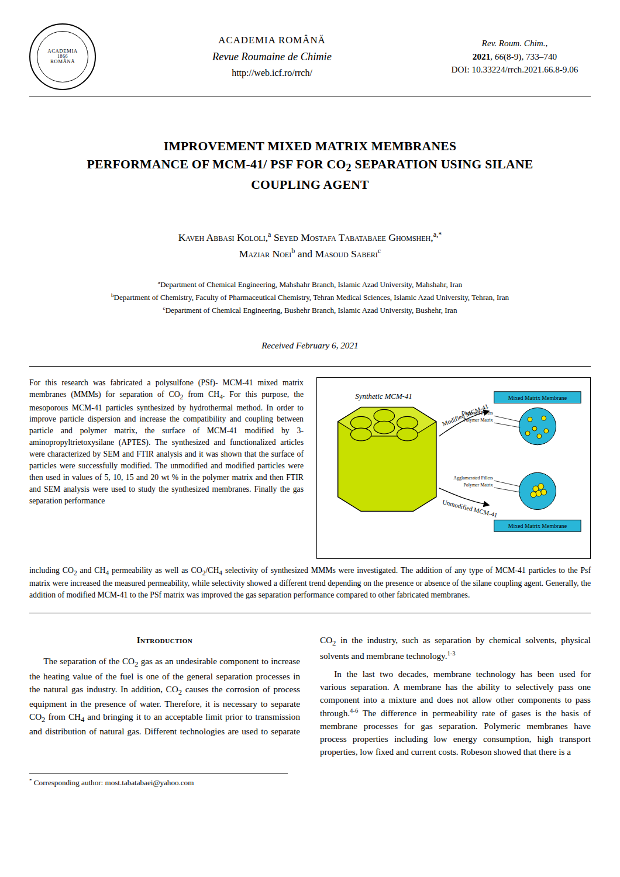ACADEMIA 1866 ROMÂNĂ
ACADEMIA ROMÂNĂ
Revue Roumaine de Chimie
http://web.icf.ro/rrch/
Rev. Roum. Chim.,
2021, 66(8-9), 733–740
DOI: 10.33224/rrch.2021.66.8-9.06
Improvement Mixed Matrix Membranes
Performance of MCM-41/ PSf for CO2 Separation Using Silane
Coupling Agent
Kaveh Abbasi Kololi,a Seyed Mostafa Tabatabaee Ghomsheh,a,*
Maziar Noeib and Masoud Saberic
aDepartment of Chemical Engineering, Mahshahr Branch, Islamic Azad University, Mahshahr, Iran
bDepartment of Chemistry, Faculty of Pharmaceutical Chemistry, Tehran Medical Sciences, Islamic Azad University, Tehran, Iran
cDepartment of Chemical Engineering, Bushehr Branch, Islamic Azad University, Bushehr, Iran
Received February 6, 2021
For this research was fabricated a polysulfone (PSf)- MCM-41 mixed matrix membranes (MMMs) for separation of CO2 from CH4. For this purpose, the mesoporous MCM-41 particles synthesized by hydrothermal method. In order to improve particle dispersion and increase the compatibility and coupling between particle and polymer matrix, the surface of MCM-41 modified by 3-aminopropyltrietoxysilane (APTES). The synthesized and functionalized articles were characterized by SEM and FTIR analysis and it was shown that the surface of particles were successfully modified. The unmodified and modified particles were then used in values of 5, 10, 15 and 20 wt % in the polymer matrix and then FTIR and SEM analysis were used to study the synthesized membranes. Finally the gas separation performance
Synthetic MCM-41 Modified MCM-41 Unmodified MCM-41 Mixed Matrix Membrane Dispersed Fillers Polymer Matrix Agglomerated Fillers Polymer Matrix Mixed Matrix Membrane
including CO2 and CH4 permeability as well as CO2/CH4 selectivity of synthesized MMMs were investigated. The addition of any type of MCM-41 particles to the Psf matrix were increased the measured permeability, while selectivity showed a different trend depending on the presence or absence of the silane coupling agent. Generally, the addition of modified MCM-41 to the PSf matrix was improved the gas separation performance compared to other fabricated membranes.
Introduction
The separation of the CO2 gas as an undesirable component to increase the heating value of the fuel is one of the general separation processes in the natural gas industry. In addition, CO2 causes the corrosion of process equipment in the presence of water. Therefore, it is necessary to separate CO2 from CH4 and bringing it to an acceptable limit prior to transmission and distribution of natural gas. Different technologies are used to separate CO2 in the industry, such as separation by chemical solvents, physical solvents and membrane technology.1-3
In the last two decades, membrane technology has been used for various separation. A membrane has the ability to selectively pass one component into a mixture and does not allow other components to pass through.4-6 The difference in permeability rate of gases is the basis of membrane processes for gas separation. Polymeric membranes have process properties including low energy consumption, high transport properties, low fixed and current costs. Robeson showed that there is a
* Corresponding author: most.tabatabaei@yahoo.com